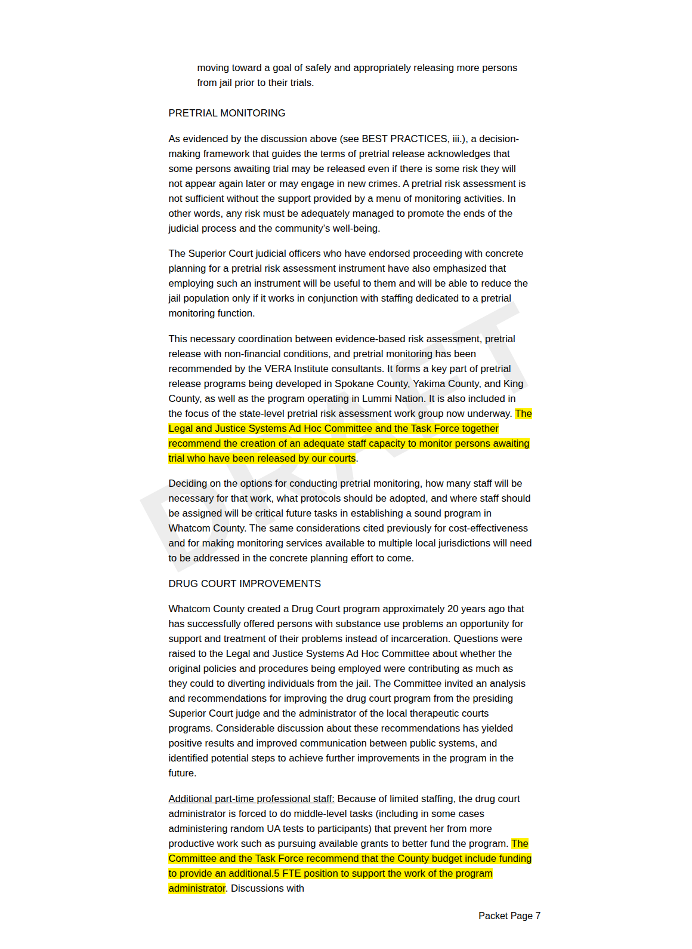DRAFT
moving toward a goal of safely and appropriately releasing more persons from jail prior to their trials.
PRETRIAL MONITORING
As evidenced by the discussion above (see BEST PRACTICES, iii.), a decision-making framework that guides the terms of pretrial release acknowledges that some persons awaiting trial may be released even if there is some risk they will not appear again later or may engage in new crimes. A pretrial risk assessment is not sufficient without the support provided by a menu of monitoring activities. In other words, any risk must be adequately managed to promote the ends of the judicial process and the community’s well-being.
The Superior Court judicial officers who have endorsed proceeding with concrete planning for a pretrial risk assessment instrument have also emphasized that employing such an instrument will be useful to them and will be able to reduce the jail population only if it works in conjunction with staffing dedicated to a pretrial monitoring function.
This necessary coordination between evidence-based risk assessment, pretrial release with non-financial conditions, and pretrial monitoring has been recommended by the VERA Institute consultants. It forms a key part of pretrial release programs being developed in Spokane County, Yakima County, and King County, as well as the program operating in Lummi Nation. It is also included in the focus of the state-level pretrial risk assessment work group now underway. The Legal and Justice Systems Ad Hoc Committee and the Task Force together recommend the creation of an adequate staff capacity to monitor persons awaiting trial who have been released by our courts.
Deciding on the options for conducting pretrial monitoring, how many staff will be necessary for that work, what protocols should be adopted, and where staff should be assigned will be critical future tasks in establishing a sound program in Whatcom County. The same considerations cited previously for cost-effectiveness and for making monitoring services available to multiple local jurisdictions will need to be addressed in the concrete planning effort to come.
DRUG COURT IMPROVEMENTS
Whatcom County created a Drug Court program approximately 20 years ago that has successfully offered persons with substance use problems an opportunity for support and treatment of their problems instead of incarceration. Questions were raised to the Legal and Justice Systems Ad Hoc Committee about whether the original policies and procedures being employed were contributing as much as they could to diverting individuals from the jail. The Committee invited an analysis and recommendations for improving the drug court program from the presiding Superior Court judge and the administrator of the local therapeutic courts programs. Considerable discussion about these recommendations has yielded positive results and improved communication between public systems, and identified potential steps to achieve further improvements in the program in the future.
Additional part-time professional staff: Because of limited staffing, the drug court administrator is forced to do middle-level tasks (including in some cases administering random UA tests to participants) that prevent her from more productive work such as pursuing available grants to better fund the program. The Committee and the Task Force recommend that the County budget include funding to provide an additional.5 FTE position to support the work of the program administrator. Discussions with
Packet Page 7